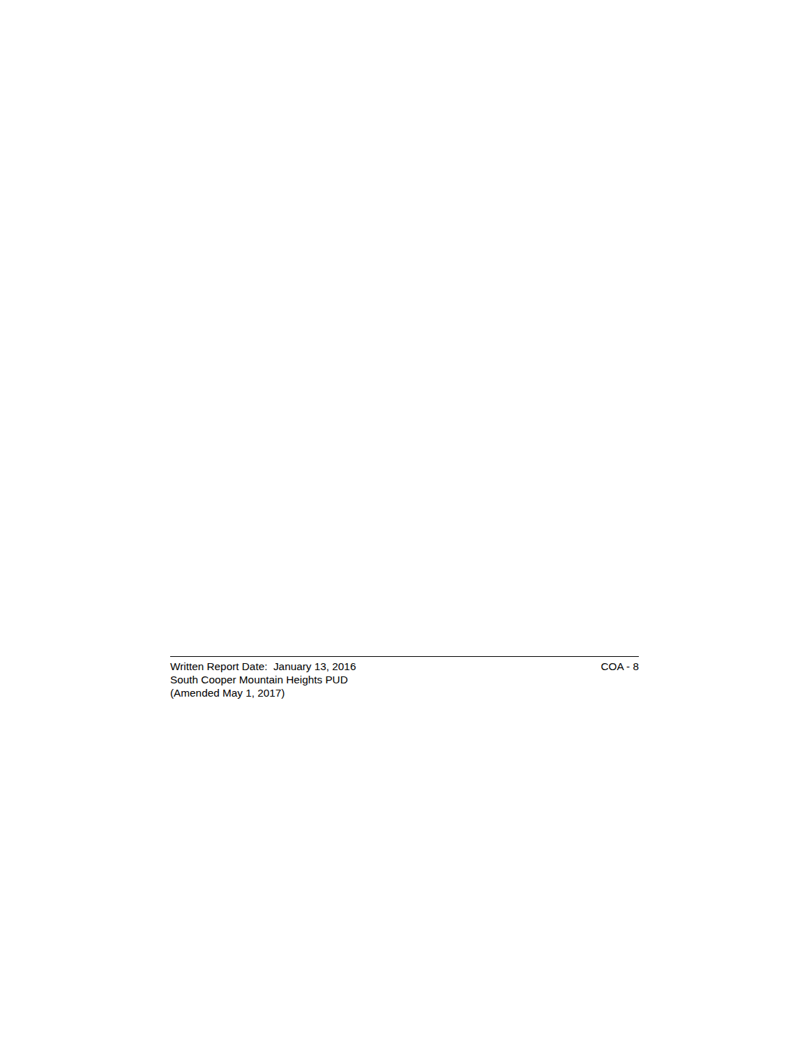Written Report Date: January 13, 2016
South Cooper Mountain Heights PUD
(Amended May 1, 2017)
COA - 8